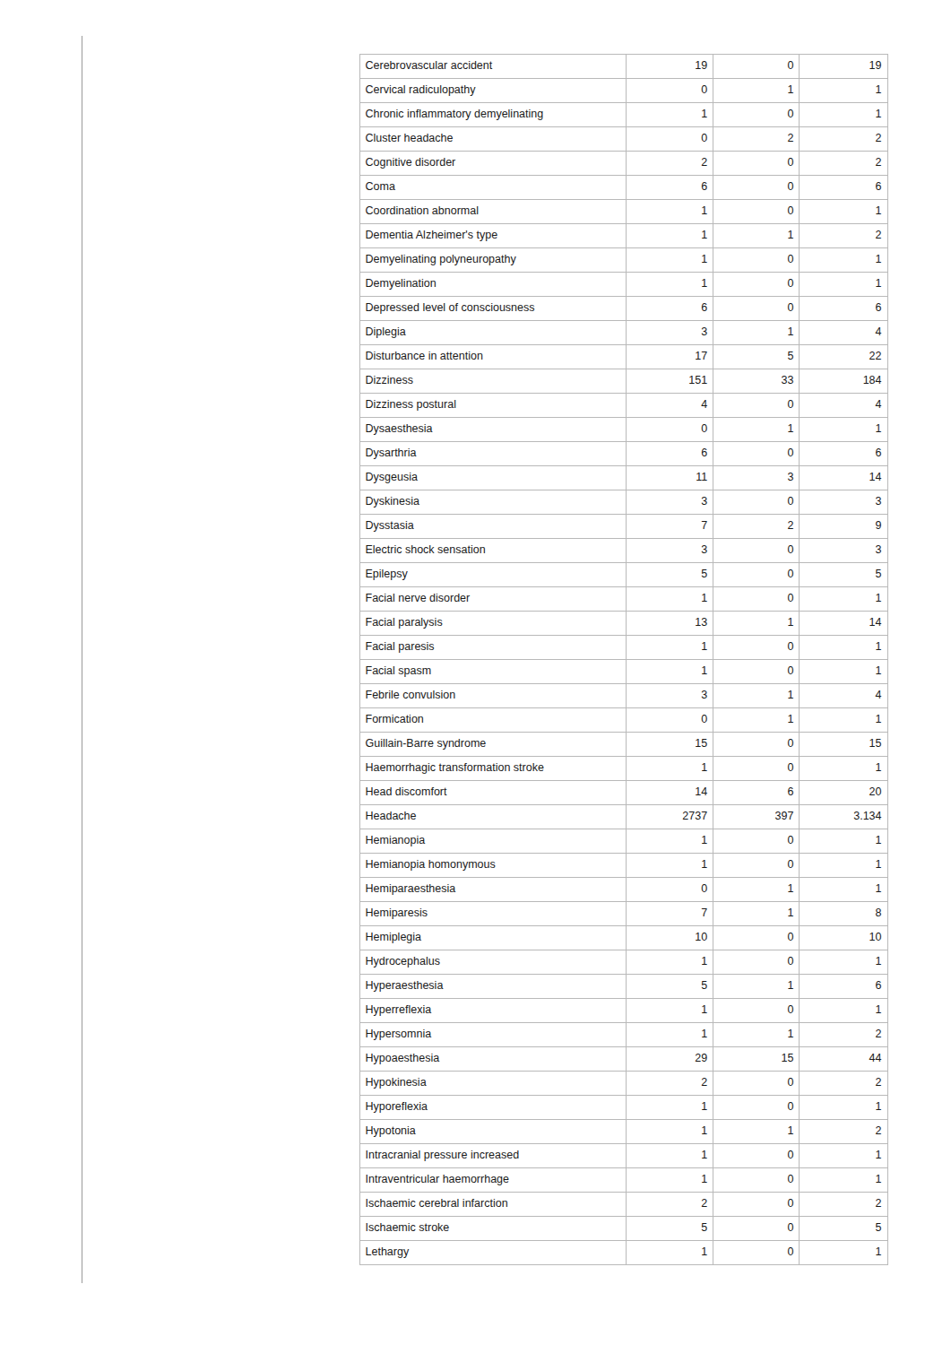| Cerebrovascular accident | 19 | 0 | 19 |
| Cervical radiculopathy | 0 | 1 | 1 |
| Chronic inflammatory demyelinating | 1 | 0 | 1 |
| Cluster headache | 0 | 2 | 2 |
| Cognitive disorder | 2 | 0 | 2 |
| Coma | 6 | 0 | 6 |
| Coordination abnormal | 1 | 0 | 1 |
| Dementia Alzheimer's type | 1 | 1 | 2 |
| Demyelinating polyneuropathy | 1 | 0 | 1 |
| Demyelination | 1 | 0 | 1 |
| Depressed level of consciousness | 6 | 0 | 6 |
| Diplegia | 3 | 1 | 4 |
| Disturbance in attention | 17 | 5 | 22 |
| Dizziness | 151 | 33 | 184 |
| Dizziness postural | 4 | 0 | 4 |
| Dysaesthesia | 0 | 1 | 1 |
| Dysarthria | 6 | 0 | 6 |
| Dysgeusia | 11 | 3 | 14 |
| Dyskinesia | 3 | 0 | 3 |
| Dysstasia | 7 | 2 | 9 |
| Electric shock sensation | 3 | 0 | 3 |
| Epilepsy | 5 | 0 | 5 |
| Facial nerve disorder | 1 | 0 | 1 |
| Facial paralysis | 13 | 1 | 14 |
| Facial paresis | 1 | 0 | 1 |
| Facial spasm | 1 | 0 | 1 |
| Febrile convulsion | 3 | 1 | 4 |
| Formication | 0 | 1 | 1 |
| Guillain-Barre syndrome | 15 | 0 | 15 |
| Haemorrhagic transformation stroke | 1 | 0 | 1 |
| Head discomfort | 14 | 6 | 20 |
| Headache | 2737 | 397 | 3.134 |
| Hemianopia | 1 | 0 | 1 |
| Hemianopia homonymous | 1 | 0 | 1 |
| Hemiparaesthesia | 0 | 1 | 1 |
| Hemiparesis | 7 | 1 | 8 |
| Hemiplegia | 10 | 0 | 10 |
| Hydrocephalus | 1 | 0 | 1 |
| Hyperaesthesia | 5 | 1 | 6 |
| Hyperreflexia | 1 | 0 | 1 |
| Hypersomnia | 1 | 1 | 2 |
| Hypoaesthesia | 29 | 15 | 44 |
| Hypokinesia | 2 | 0 | 2 |
| Hyporeflexia | 1 | 0 | 1 |
| Hypotonia | 1 | 1 | 2 |
| Intracranial pressure increased | 1 | 0 | 1 |
| Intraventricular haemorrhage | 1 | 0 | 1 |
| Ischaemic cerebral infarction | 2 | 0 | 2 |
| Ischaemic stroke | 5 | 0 | 5 |
| Lethargy | 1 | 0 | 1 |